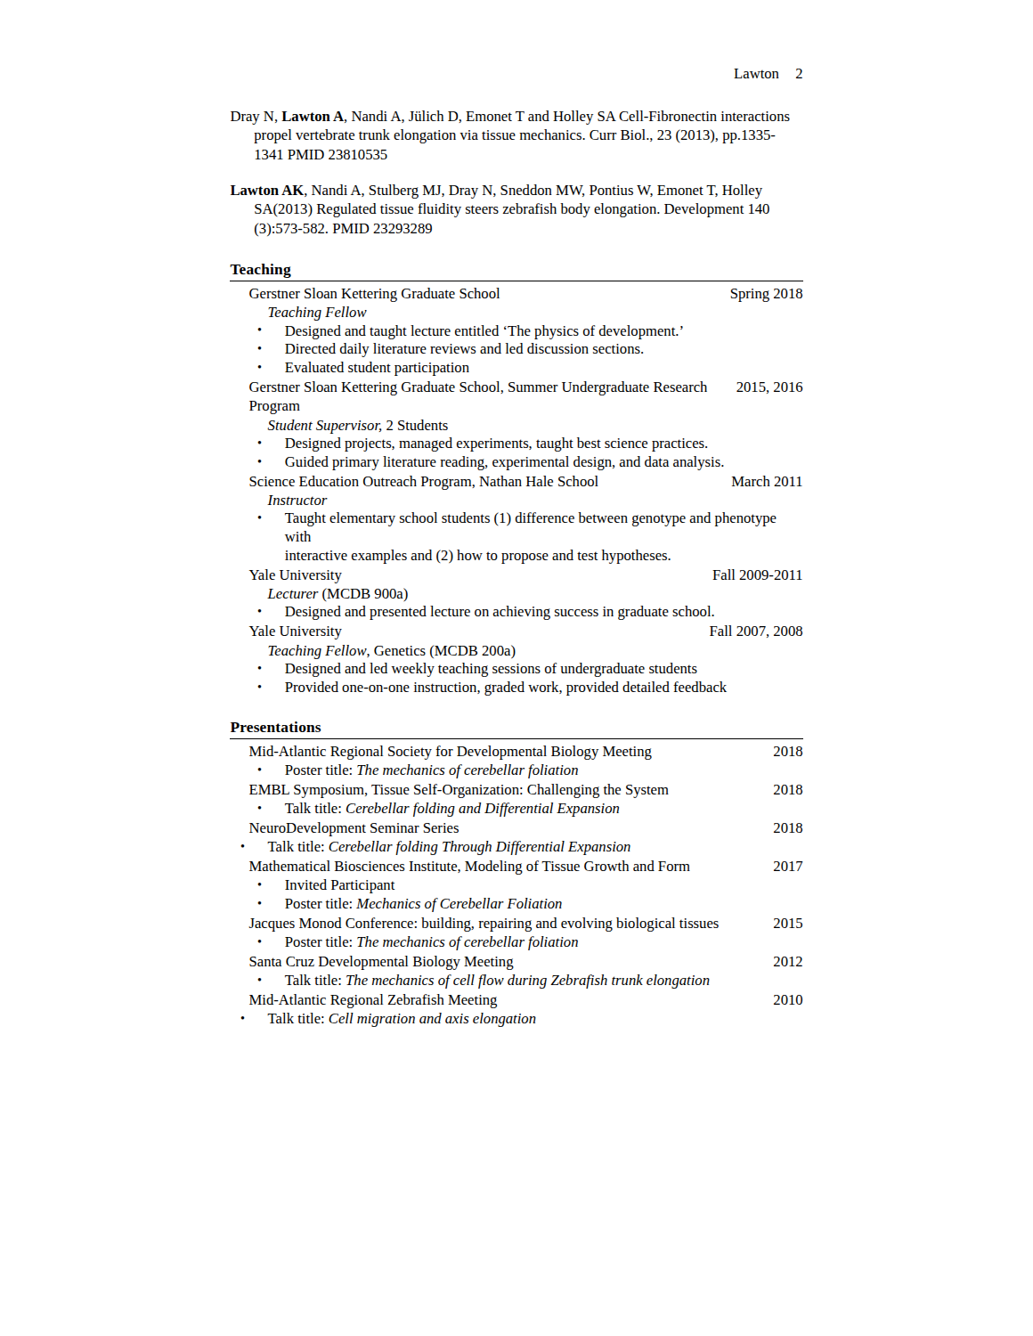Lawton2
Dray N, Lawton A, Nandi A, Jülich D, Emonet T and Holley SA Cell-Fibronectin interactions propel vertebrate trunk elongation via tissue mechanics. Curr Biol., 23 (2013), pp.1335-1341 PMID 23810535
Lawton AK, Nandi A, Stulberg MJ, Dray N, Sneddon MW, Pontius W, Emonet T, Holley SA(2013) Regulated tissue fluidity steers zebrafish body elongation. Development 140 (3):573-582. PMID 23293289
Teaching
Gerstner Sloan Kettering Graduate School
Spring 2018
Teaching Fellow
Designed and taught lecture entitled ‘The physics of development.’
Directed daily literature reviews and led discussion sections.
Evaluated student participation
Gerstner Sloan Kettering Graduate School, Summer Undergraduate Research
2015, 2016
Program
Student Supervisor, 2 Students
Designed projects, managed experiments, taught best science practices.
Guided primary literature reading, experimental design, and data analysis.
Science Education Outreach Program, Nathan Hale School
March 2011
Instructor
Taught elementary school students (1) difference between genotype and phenotype with
interactive examples and (2) how to propose and test hypotheses.
Yale University
Fall 2009-2011
Lecturer (MCDB 900a)
Designed and presented lecture on achieving success in graduate school.
Yale University
Fall 2007, 2008
Teaching Fellow, Genetics (MCDB 200a)
Designed and led weekly teaching sessions of undergraduate students
Provided one-on-one instruction, graded work, provided detailed feedback
Presentations
Mid-Atlantic Regional Society for Developmental Biology Meeting
2018
Poster title: The mechanics of cerebellar foliation
EMBL Symposium, Tissue Self-Organization: Challenging the System
2018
Talk title: Cerebellar folding and Differential Expansion
NeuroDevelopment Seminar Series
2018
Talk title: Cerebellar folding Through Differential Expansion
Mathematical Biosciences Institute, Modeling of Tissue Growth and Form
2017
Invited Participant
Poster title: Mechanics of Cerebellar Foliation
Jacques Monod Conference: building, repairing and evolving biological tissues
2015
Poster title: The mechanics of cerebellar foliation
Santa Cruz Developmental Biology Meeting
2012
Talk title: The mechanics of cell flow during Zebrafish trunk elongation
Mid-Atlantic Regional Zebrafish Meeting
2010
Talk title: Cell migration and axis elongation